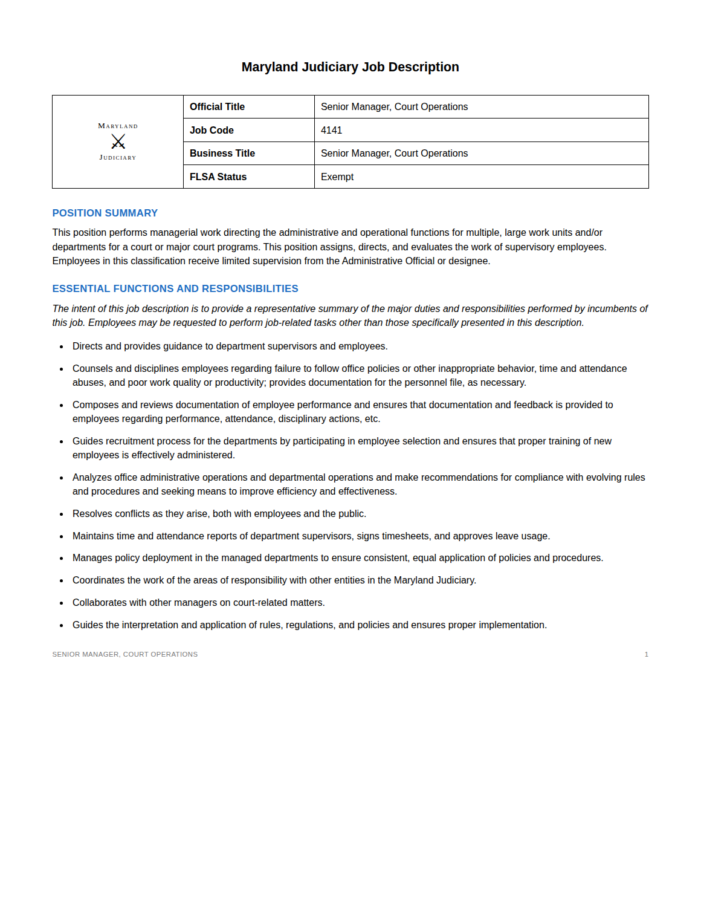Maryland Judiciary Job Description
| Maryland ⚔ Judiciary | Official Title | Senior Manager, Court Operations |
| Job Code | 4141 |
| Business Title | Senior Manager, Court Operations |
| FLSA Status | Exempt |
Position Summary
This position performs managerial work directing the administrative and operational functions for multiple, large work units and/or departments for a court or major court programs. This position assigns, directs, and evaluates the work of supervisory employees. Employees in this classification receive limited supervision from the Administrative Official or designee.
Essential Functions and Responsibilities
The intent of this job description is to provide a representative summary of the major duties and responsibilities performed by incumbents of this job. Employees may be requested to perform job-related tasks other than those specifically presented in this description.
Directs and provides guidance to department supervisors and employees.
Counsels and disciplines employees regarding failure to follow office policies or other inappropriate behavior, time and attendance abuses, and poor work quality or productivity; provides documentation for the personnel file, as necessary.
Composes and reviews documentation of employee performance and ensures that documentation and feedback is provided to employees regarding performance, attendance, disciplinary actions, etc.
Guides recruitment process for the departments by participating in employee selection and ensures that proper training of new employees is effectively administered.
Analyzes office administrative operations and departmental operations and make recommendations for compliance with evolving rules and procedures and seeking means to improve efficiency and effectiveness.
Resolves conflicts as they arise, both with employees and the public.
Maintains time and attendance reports of department supervisors, signs timesheets, and approves leave usage.
Manages policy deployment in the managed departments to ensure consistent, equal application of policies and procedures.
Coordinates the work of the areas of responsibility with other entities in the Maryland Judiciary.
Collaborates with other managers on court-related matters.
Guides the interpretation and application of rules, regulations, and policies and ensures proper implementation.
SENIOR MANAGER, COURT OPERATIONS 1